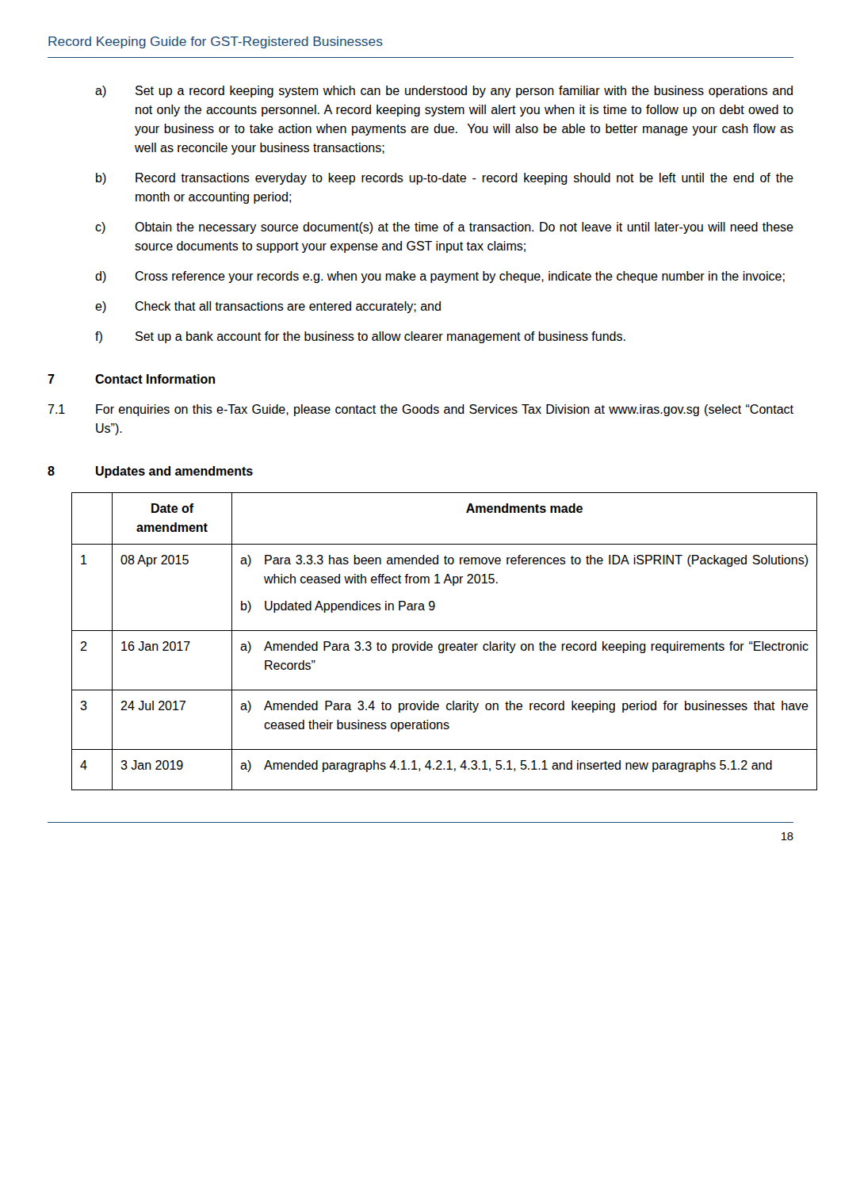Record Keeping Guide for GST-Registered Businesses
Set up a record keeping system which can be understood by any person familiar with the business operations and not only the accounts personnel. A record keeping system will alert you when it is time to follow up on debt owed to your business or to take action when payments are due. You will also be able to better manage your cash flow as well as reconcile your business transactions;
Record transactions everyday to keep records up-to-date - record keeping should not be left until the end of the month or accounting period;
Obtain the necessary source document(s) at the time of a transaction. Do not leave it until later-you will need these source documents to support your expense and GST input tax claims;
Cross reference your records e.g. when you make a payment by cheque, indicate the cheque number in the invoice;
Check that all transactions are entered accurately; and
Set up a bank account for the business to allow clearer management of business funds.
7 Contact Information
7.1
For enquiries on this e-Tax Guide, please contact the Goods and Services Tax Division at www.iras.gov.sg (select “Contact Us”).
8 Updates and amendments
| | Date of amendment | Amendments made |
| --- | --- | --- |
| 1 | 08 Apr 2015 | a) Para 3.3.3 has been amended to remove references to the IDA iSPRINT (Packaged Solutions) which ceased with effect from 1 Apr 2015. b) Updated Appendices in Para 9 |
| 2 | 16 Jan 2017 | a) Amended Para 3.3 to provide greater clarity on the record keeping requirements for “Electronic Records” |
| 3 | 24 Jul 2017 | a) Amended Para 3.4 to provide clarity on the record keeping period for businesses that have ceased their business operations |
| 4 | 3 Jan 2019 | a) Amended paragraphs 4.1.1, 4.2.1, 4.3.1, 5.1, 5.1.1 and inserted new paragraphs 5.1.2 and |
18